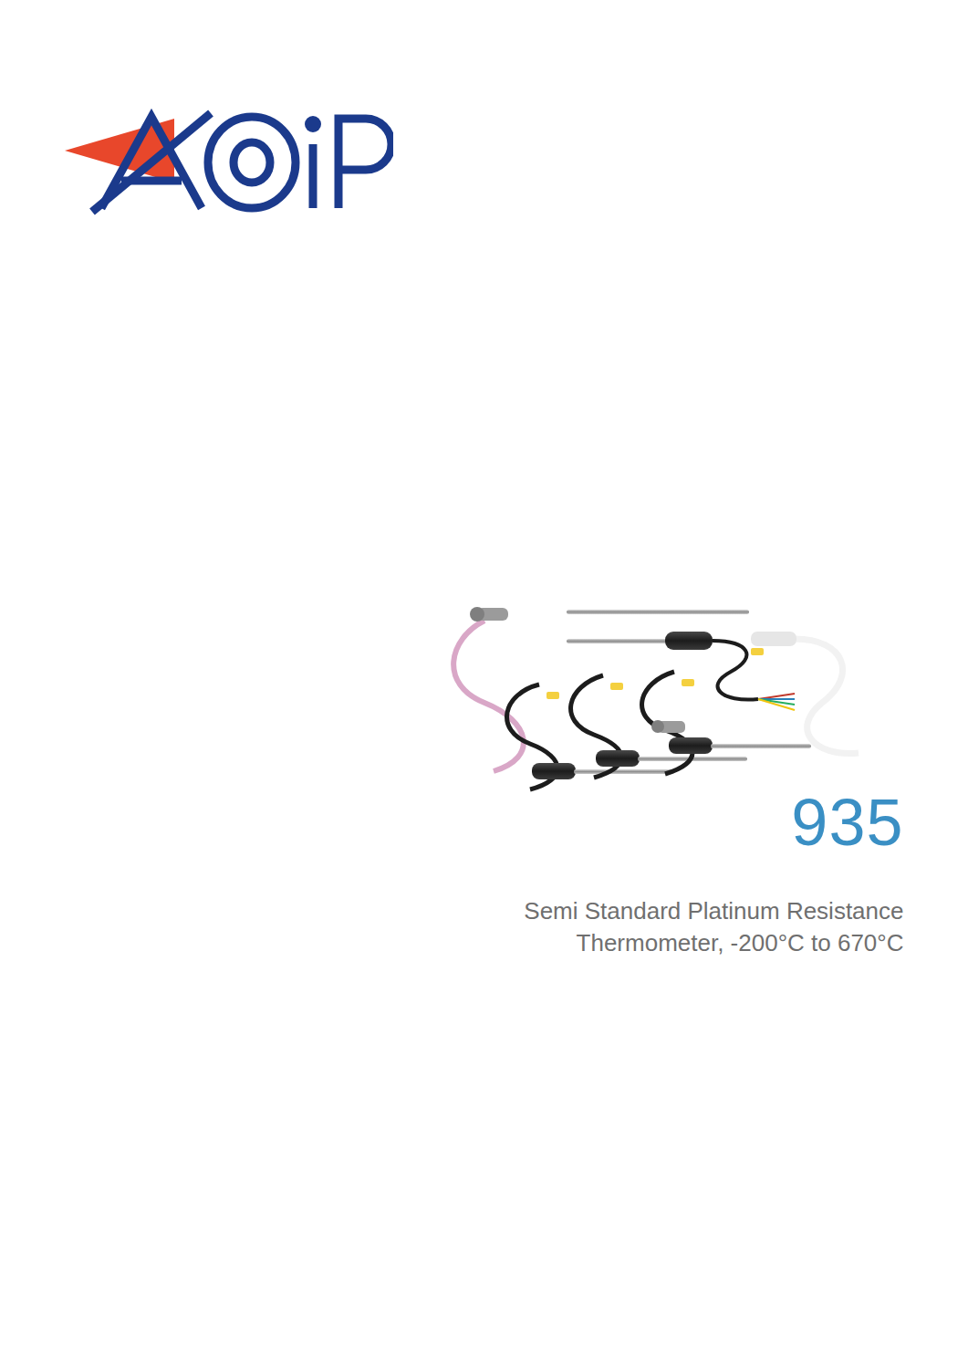935
Semi Standard Platinum Resistance
Thermometer, -200°C to 670°C